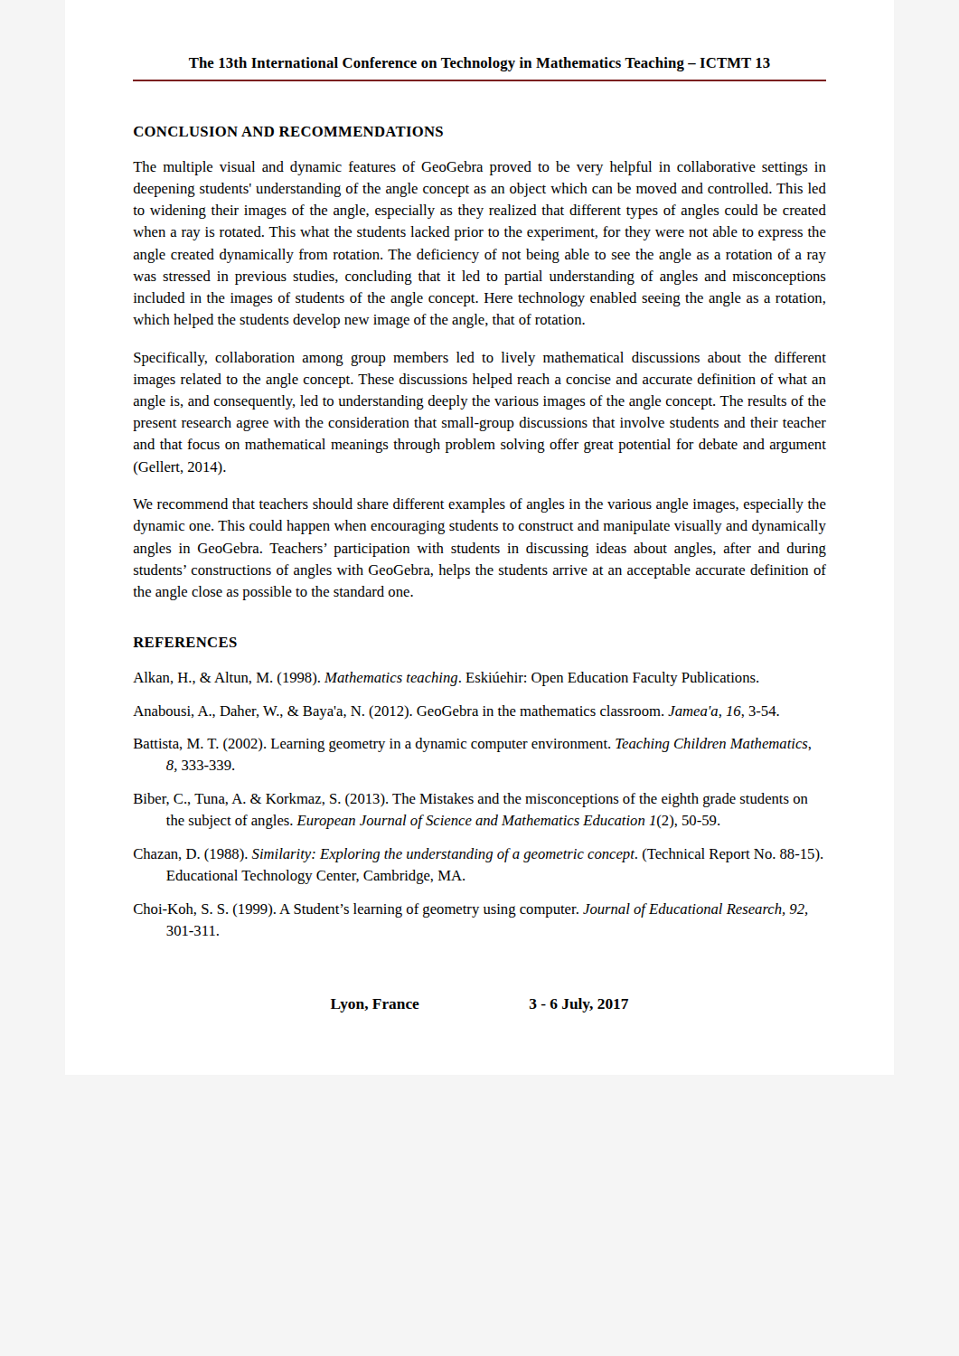The 13th International Conference on Technology in Mathematics Teaching – ICTMT 13
Conclusion and Recommendations
The multiple visual and dynamic features of GeoGebra proved to be very helpful in collaborative settings in deepening students' understanding of the angle concept as an object which can be moved and controlled. This led to widening their images of the angle, especially as they realized that different types of angles could be created when a ray is rotated. This what the students lacked prior to the experiment, for they were not able to express the angle created dynamically from rotation. The deficiency of not being able to see the angle as a rotation of a ray was stressed in previous studies, concluding that it led to partial understanding of angles and misconceptions included in the images of students of the angle concept. Here technology enabled seeing the angle as a rotation, which helped the students develop new image of the angle, that of rotation.
Specifically, collaboration among group members led to lively mathematical discussions about the different images related to the angle concept. These discussions helped reach a concise and accurate definition of what an angle is, and consequently, led to understanding deeply the various images of the angle concept. The results of the present research agree with the consideration that small-group discussions that involve students and their teacher and that focus on mathematical meanings through problem solving offer great potential for debate and argument (Gellert, 2014).
We recommend that teachers should share different examples of angles in the various angle images, especially the dynamic one. This could happen when encouraging students to construct and manipulate visually and dynamically angles in GeoGebra. Teachers’ participation with students in discussing ideas about angles, after and during students’ constructions of angles with GeoGebra, helps the students arrive at an acceptable accurate definition of the angle close as possible to the standard one.
References
Alkan, H., & Altun, M. (1998). Mathematics teaching. Eskiúehir: Open Education Faculty Publications.
Anabousi, A., Daher, W., & Baya'a, N. (2012). GeoGebra in the mathematics classroom. Jamea'a, 16, 3-54.
Battista, M. T. (2002). Learning geometry in a dynamic computer environment. Teaching Children Mathematics, 8, 333-339.
Biber, C., Tuna, A. & Korkmaz, S. (2013). The Mistakes and the misconceptions of the eighth grade students on the subject of angles. European Journal of Science and Mathematics Education 1(2), 50-59.
Chazan, D. (1988). Similarity: Exploring the understanding of a geometric concept. (Technical Report No. 88-15). Educational Technology Center, Cambridge, MA.
Choi-Koh, S. S. (1999). A Student’s learning of geometry using computer. Journal of Educational Research, 92, 301-311.
Lyon, France 3 - 6 July, 2017